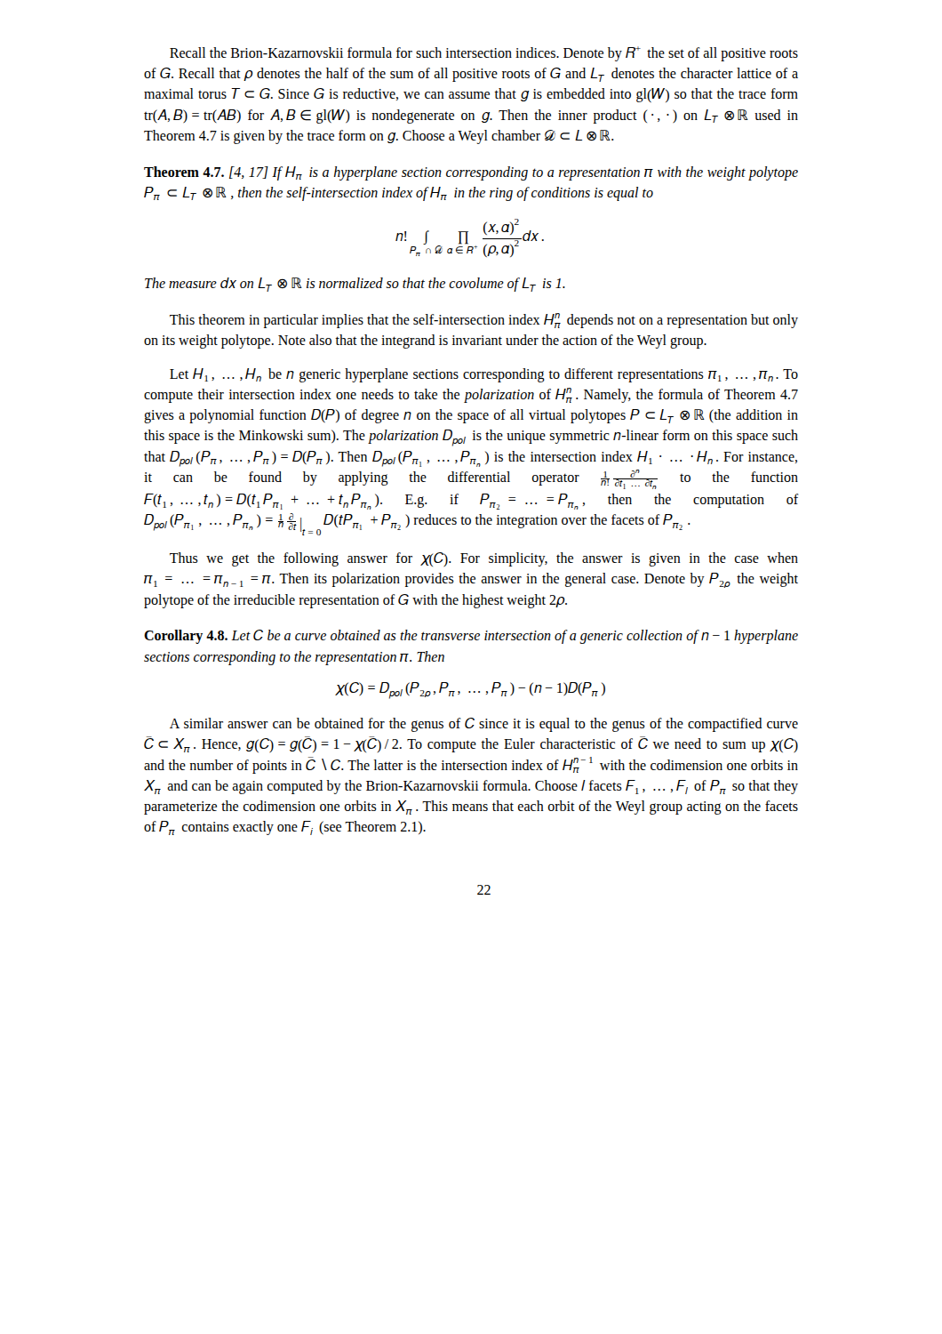Recall the Brion-Kazarnovskii formula for such intersection indices. Denote by R+ the set of all positive roots of G. Recall that ρ denotes the half of the sum of all positive roots of G and LT denotes the character lattice of a maximal torus T⊂G. Since G is reductive, we can assume that g is embedded into gl(W) so that the trace form tr(A,B)=tr(AB) for A,B∈gl(W) is nondegenerate on g. Then the inner product (·,·) on LT⊗ℝ used in Theorem 4.7 is given by the trace form on g. Choose a Weyl chamber 𝒟⊂L⊗ℝ.
Theorem 4.7. [4, 17] If Hπ is a hyperplane section corresponding to a representation π with the weight polytope Pπ⊂LT⊗ℝ , then the self-intersection index of Hπ in the ring of conditions is equal to
n! ∫ Pπ∩𝒟 ∏ α∈R+ (x,α)2 (ρ,α)2 dx.
The measure dx on LT⊗ℝ is normalized so that the covolume of LT is 1.
This theorem in particular implies that the self-intersection index Hπn depends not on a representation but only on its weight polytope. Note also that the integrand is invariant under the action of the Weyl group.
Let H1,…,Hn be n generic hyperplane sections corresponding to different representations π1,…,πn. To compute their intersection index one needs to take the polarization of Hπn. Namely, the formula of Theorem 4.7 gives a polynomial function D(P) of degree n on the space of all virtual polytopes P⊂LT⊗ℝ (the addition in this space is the Minkowski sum). The polarization Dpol is the unique symmetric n-linear form on this space such that Dpol(Pπ,…,Pπ)=D(Pπ). Then Dpol(Pπ1,…,Pπn) is the intersection index H1·…·Hn. For instance, it can be found by applying the differential operator 1n!∂n∂t1…∂tn to the function F(t1,…,tn)=D(t1Pπ1+…+tnPπn). E.g. if Pπ2=…=Pπn, then the computation of Dpol(Pπ1,…,Pπn)=1n∂∂t|t=0D(tPπ1+Pπ2) reduces to the integration over the facets of Pπ2.
Thus we get the following answer for χ(C). For simplicity, the answer is given in the case when π1=…=πn−1=π. Then its polarization provides the answer in the general case. Denote by P2ρ the weight polytope of the irreducible representation of G with the highest weight 2ρ.
Corollary 4.8. Let C be a curve obtained as the transverse intersection of a generic collection of n−1 hyperplane sections corresponding to the representation π. Then
χ(C)= Dpol (P2ρ,Pπ,…,Pπ) −(n−1)D(Pπ)
A similar answer can be obtained for the genus of C since it is equal to the genus of the compactified curve C¯⊂Xπ. Hence, g(C)=g(C¯)=1−χ(C¯)/2. To compute the Euler characteristic of C¯ we need to sum up χ(C) and the number of points in C¯∖C. The latter is the intersection index of Hπn−1 with the codimension one orbits in Xπ and can be again computed by the Brion-Kazarnovskii formula. Choose l facets F1,…,Fl of Pπ so that they parameterize the codimension one orbits in Xπ. This means that each orbit of the Weyl group acting on the facets of Pπ contains exactly one Fi (see Theorem 2.1).
22